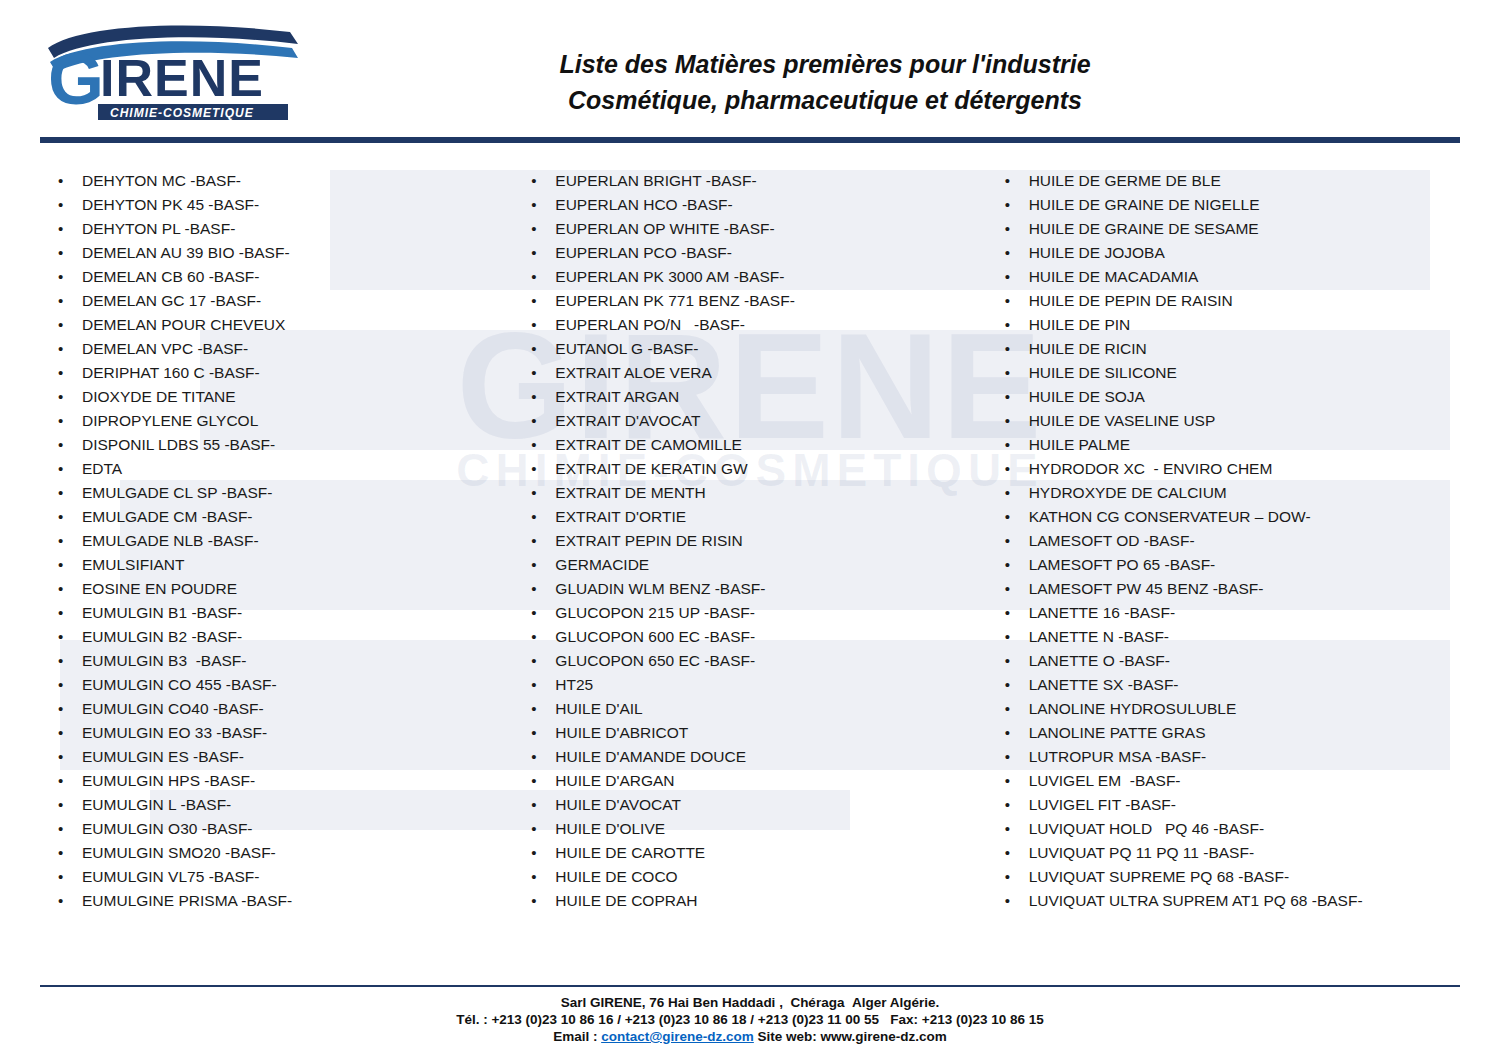GIRENECHIMIE-COSMETIQUE
IRENE G CHIMIE-COSMETIQUE
Liste des Matières premières pour l'industrie
Cosmétique, pharmaceutique et détergents
DEHYTON MC -BASF-
DEHYTON PK 45 -BASF-
DEHYTON PL -BASF-
DEMELAN AU 39 BIO -BASF-
DEMELAN CB 60 -BASF-
DEMELAN GC 17 -BASF-
DEMELAN POUR CHEVEUX
DEMELAN VPC -BASF-
DERIPHAT 160 C -BASF-
DIOXYDE DE TITANE
DIPROPYLENE GLYCOL
DISPONIL LDBS 55 -BASF-
EDTA
EMULGADE CL SP -BASF-
EMULGADE CM -BASF-
EMULGADE NLB -BASF-
EMULSIFIANT
EOSINE EN POUDRE
EUMULGIN B1 -BASF-
EUMULGIN B2 -BASF-
EUMULGIN B3 -BASF-
EUMULGIN CO 455 -BASF-
EUMULGIN CO40 -BASF-
EUMULGIN EO 33 -BASF-
EUMULGIN ES -BASF-
EUMULGIN HPS -BASF-
EUMULGIN L -BASF-
EUMULGIN O30 -BASF-
EUMULGIN SMO20 -BASF-
EUMULGIN VL75 -BASF-
EUMULGINE PRISMA -BASF-
EUPERLAN BRIGHT -BASF-
EUPERLAN HCO -BASF-
EUPERLAN OP WHITE -BASF-
EUPERLAN PCO -BASF-
EUPERLAN PK 3000 AM -BASF-
EUPERLAN PK 771 BENZ -BASF-
EUPERLAN PO/N -BASF-
EUTANOL G -BASF-
EXTRAIT ALOE VERA
EXTRAIT ARGAN
EXTRAIT D'AVOCAT
EXTRAIT DE CAMOMILLE
EXTRAIT DE KERATIN GW
EXTRAIT DE MENTH
EXTRAIT D'ORTIE
EXTRAIT PEPIN DE RISIN
GERMACIDE
GLUADIN WLM BENZ -BASF-
GLUCOPON 215 UP -BASF-
GLUCOPON 600 EC -BASF-
GLUCOPON 650 EC -BASF-
HT25
HUILE D'AIL
HUILE D'ABRICOT
HUILE D'AMANDE DOUCE
HUILE D'ARGAN
HUILE D'AVOCAT
HUILE D'OLIVE
HUILE DE CAROTTE
HUILE DE COCO
HUILE DE COPRAH
HUILE DE GERME DE BLE
HUILE DE GRAINE DE NIGELLE
HUILE DE GRAINE DE SESAME
HUILE DE JOJOBA
HUILE DE MACADAMIA
HUILE DE PEPIN DE RAISIN
HUILE DE PIN
HUILE DE RICIN
HUILE DE SILICONE
HUILE DE SOJA
HUILE DE VASELINE USP
HUILE PALME
HYDRODOR XC - ENVIRO CHEM
HYDROXYDE DE CALCIUM
KATHON CG CONSERVATEUR – DOW-
LAMESOFT OD -BASF-
LAMESOFT PO 65 -BASF-
LAMESOFT PW 45 BENZ -BASF-
LANETTE 16 -BASF-
LANETTE N -BASF-
LANETTE O -BASF-
LANETTE SX -BASF-
LANOLINE HYDROSULUBLE
LANOLINE PATTE GRAS
LUTROPUR MSA -BASF-
LUVIGEL EM -BASF-
LUVIGEL FIT -BASF-
LUVIQUAT HOLD PQ 46 -BASF-
LUVIQUAT PQ 11 PQ 11 -BASF-
LUVIQUAT SUPREME PQ 68 -BASF-
LUVIQUAT ULTRA SUPREM AT1 PQ 68 -BASF-
Sarl GIRENE, 76 Hai Ben Haddadi , Chéraga Alger Algérie.
Tél. : +213 (0)23 10 86 16 / +213 (0)23 10 86 18 / +213 (0)23 11 00 55 Fax: +213 (0)23 10 86 15
Email : contact@girene-dz.com Site web: www.girene-dz.com